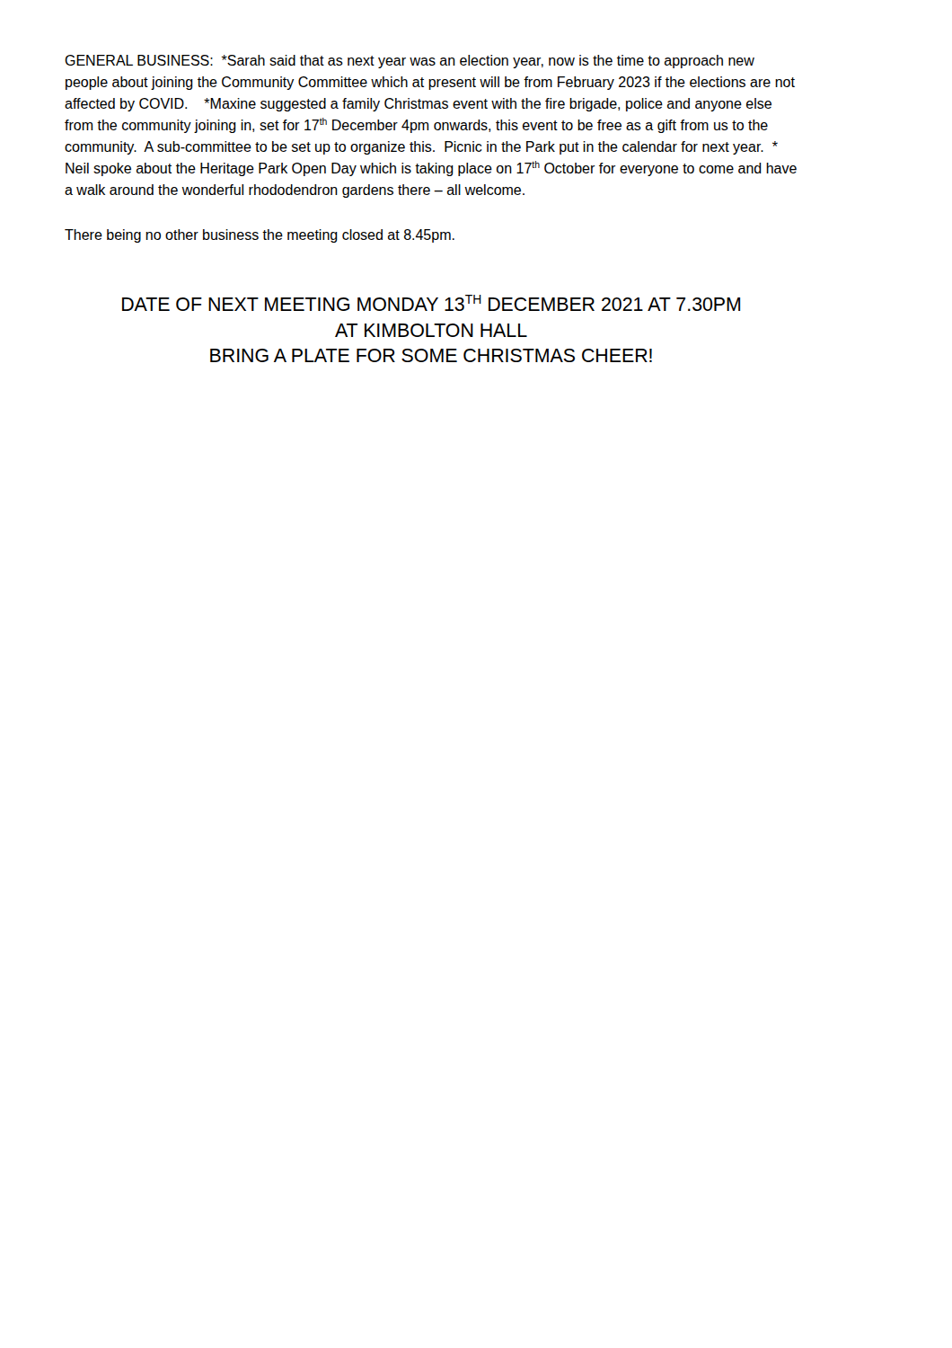GENERAL BUSINESS: *Sarah said that as next year was an election year, now is the time to approach new people about joining the Community Committee which at present will be from February 2023 if the elections are not affected by COVID. *Maxine suggested a family Christmas event with the fire brigade, police and anyone else from the community joining in, set for 17th December 4pm onwards, this event to be free as a gift from us to the community. A sub-committee to be set up to organize this. Picnic in the Park put in the calendar for next year. * Neil spoke about the Heritage Park Open Day which is taking place on 17th October for everyone to come and have a walk around the wonderful rhododendron gardens there – all welcome.
There being no other business the meeting closed at 8.45pm.
DATE OF NEXT MEETING MONDAY 13TH DECEMBER 2021 AT 7.30PM
AT KIMBOLTON HALL
BRING A PLATE FOR SOME CHRISTMAS CHEER!